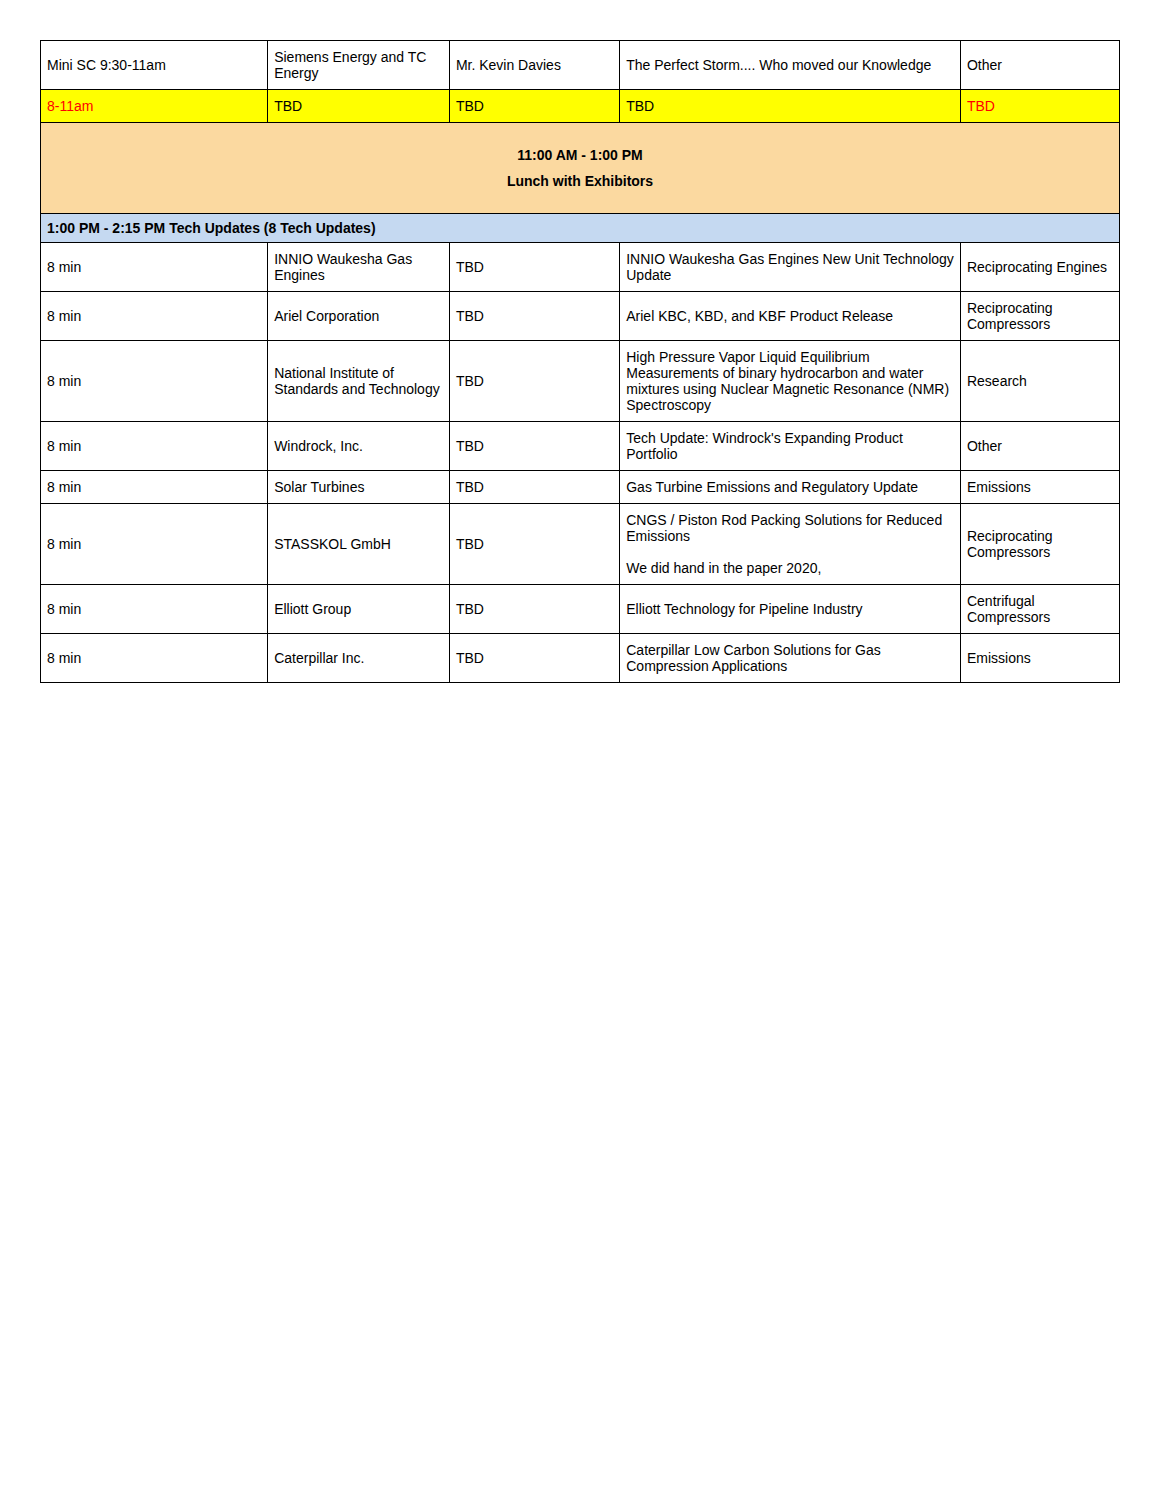| Mini SC 9:30-11am | Siemens Energy and TC Energy | Mr. Kevin Davies | The Perfect Storm.... Who moved our Knowledge | Other |
| 8-11am | TBD | TBD | TBD | TBD |
| 11:00 AM - 1:00 PM Lunch with Exhibitors |
| 1:00 PM - 2:15 PM Tech Updates (8 Tech Updates) |
| 8 min | INNIO Waukesha Gas Engines | TBD | INNIO Waukesha Gas Engines New Unit Technology Update | Reciprocating Engines |
| 8 min | Ariel Corporation | TBD | Ariel KBC, KBD, and KBF Product Release | Reciprocating Compressors |
| 8 min | National Institute of Standards and Technology | TBD | High Pressure Vapor Liquid Equilibrium Measurements of binary hydrocarbon and water mixtures using Nuclear Magnetic Resonance (NMR) Spectroscopy | Research |
| 8 min | Windrock, Inc. | TBD | Tech Update: Windrock's Expanding Product Portfolio | Other |
| 8 min | Solar Turbines | TBD | Gas Turbine Emissions and Regulatory Update | Emissions |
| 8 min | STASSKOL GmbH | TBD | CNGS / Piston Rod Packing Solutions for Reduced Emissions We did hand in the paper 2020, | Reciprocating Compressors |
| 8 min | Elliott Group | TBD | Elliott Technology for Pipeline Industry | Centrifugal Compressors |
| 8 min | Caterpillar Inc. | TBD | Caterpillar Low Carbon Solutions for Gas Compression Applications | Emissions |